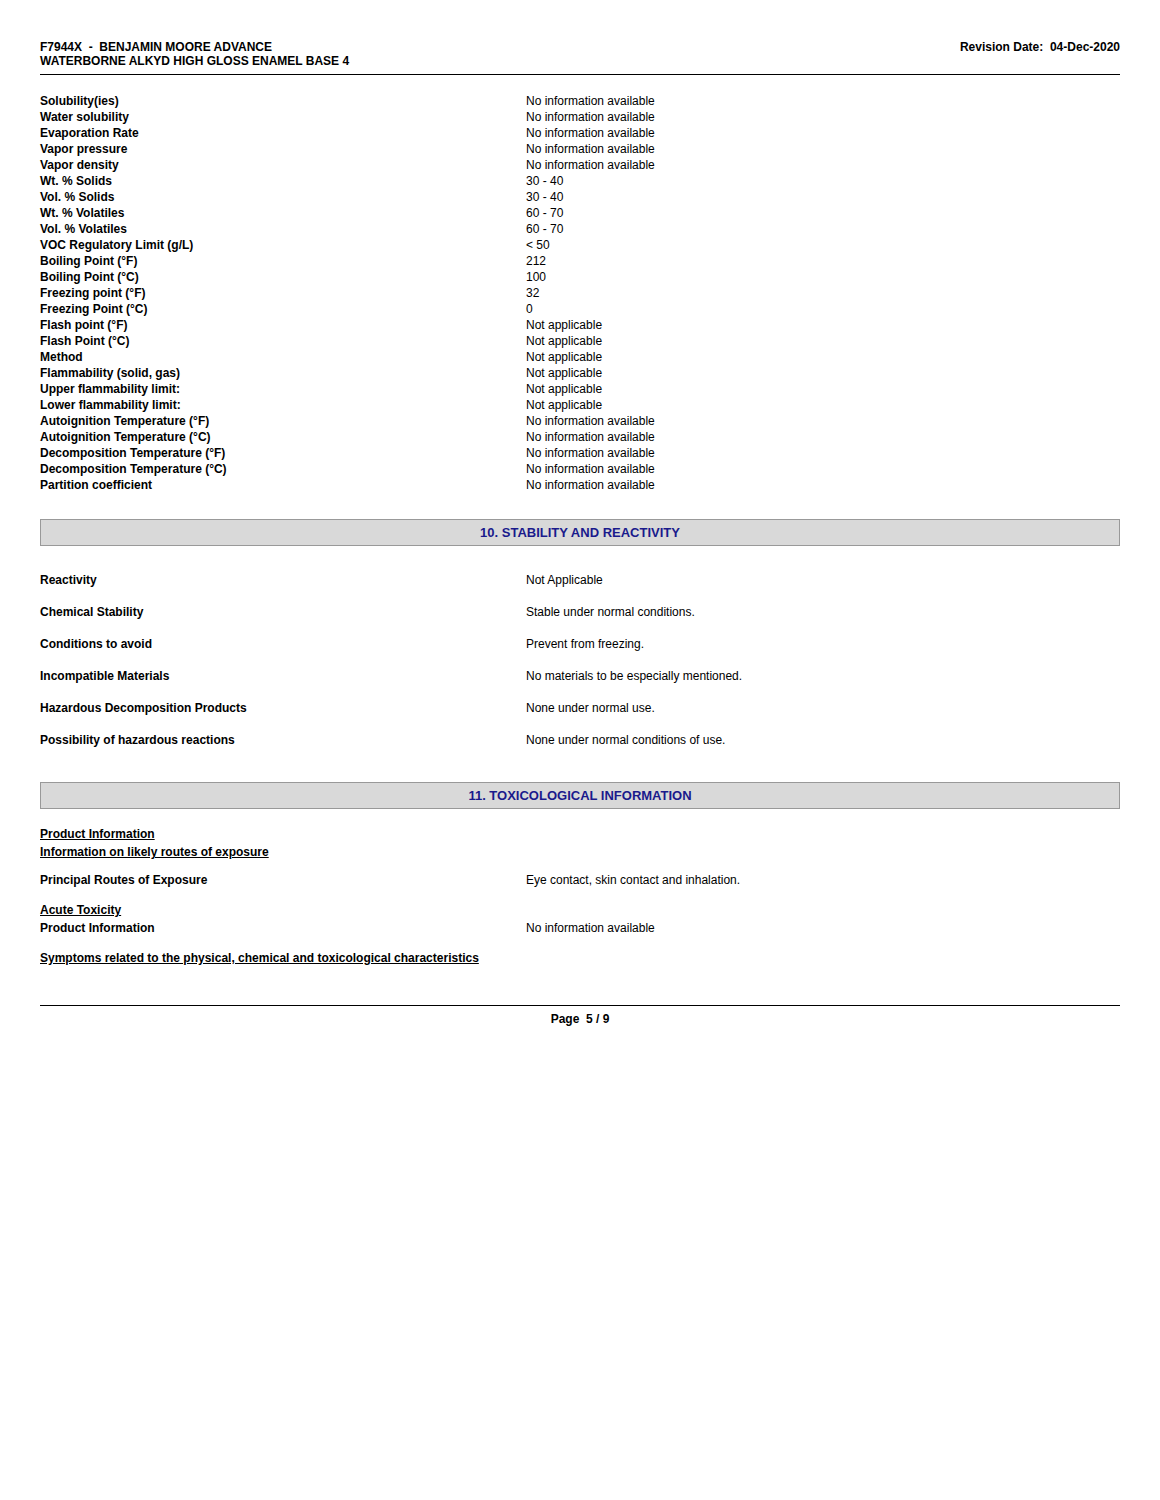F7944X - BENJAMIN MOORE ADVANCE
WATERBORNE ALKYD HIGH GLOSS ENAMEL BASE 4
Revision Date: 04-Dec-2020
| Solubility(ies) | No information available |
| Water solubility | No information available |
| Evaporation Rate | No information available |
| Vapor pressure | No information available |
| Vapor density | No information available |
| Wt. % Solids | 30 - 40 |
| Vol. % Solids | 30 - 40 |
| Wt. % Volatiles | 60 - 70 |
| Vol. % Volatiles | 60 - 70 |
| VOC Regulatory Limit (g/L) | < 50 |
| Boiling Point (°F) | 212 |
| Boiling Point (°C) | 100 |
| Freezing point (°F) | 32 |
| Freezing Point (°C) | 0 |
| Flash point (°F) | Not applicable |
| Flash Point (°C) | Not applicable |
| Method | Not applicable |
| Flammability (solid, gas) | Not applicable |
| Upper flammability limit: | Not applicable |
| Lower flammability limit: | Not applicable |
| Autoignition Temperature (°F) | No information available |
| Autoignition Temperature (°C) | No information available |
| Decomposition Temperature (°F) | No information available |
| Decomposition Temperature (°C) | No information available |
| Partition coefficient | No information available |
10. STABILITY AND REACTIVITY
| Reactivity | Not Applicable |
| Chemical Stability | Stable under normal conditions. |
| Conditions to avoid | Prevent from freezing. |
| Incompatible Materials | No materials to be especially mentioned. |
| Hazardous Decomposition Products | None under normal use. |
| Possibility of hazardous reactions | None under normal conditions of use. |
11. TOXICOLOGICAL INFORMATION
Product Information
Information on likely routes of exposure
Principal Routes of Exposure
Eye contact, skin contact and inhalation.
Acute Toxicity
Product Information
No information available
Symptoms related to the physical, chemical and toxicological characteristics
Page 5 / 9